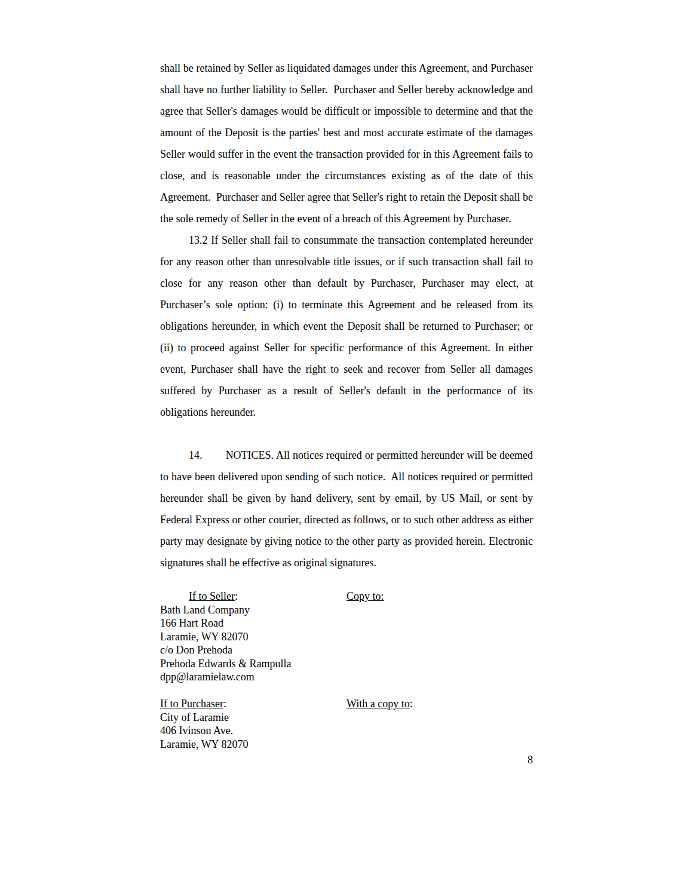shall be retained by Seller as liquidated damages under this Agreement, and Purchaser shall have no further liability to Seller. Purchaser and Seller hereby acknowledge and agree that Seller's damages would be difficult or impossible to determine and that the amount of the Deposit is the parties' best and most accurate estimate of the damages Seller would suffer in the event the transaction provided for in this Agreement fails to close, and is reasonable under the circumstances existing as of the date of this Agreement. Purchaser and Seller agree that Seller's right to retain the Deposit shall be the sole remedy of Seller in the event of a breach of this Agreement by Purchaser.
13.2 If Seller shall fail to consummate the transaction contemplated hereunder for any reason other than unresolvable title issues, or if such transaction shall fail to close for any reason other than default by Purchaser, Purchaser may elect, at Purchaser’s sole option: (i) to terminate this Agreement and be released from its obligations hereunder, in which event the Deposit shall be returned to Purchaser; or (ii) to proceed against Seller for specific performance of this Agreement. In either event, Purchaser shall have the right to seek and recover from Seller all damages suffered by Purchaser as a result of Seller's default in the performance of its obligations hereunder.
14. NOTICES. All notices required or permitted hereunder will be deemed to have been delivered upon sending of such notice. All notices required or permitted hereunder shall be given by hand delivery, sent by email, by US Mail, or sent by Federal Express or other courier, directed as follows, or to such other address as either party may designate by giving notice to the other party as provided herein. Electronic signatures shall be effective as original signatures.
If to Seller:
Copy to:
Bath Land Company
166 Hart Road
Laramie, WY 82070
c/o Don Prehoda
Prehoda Edwards & Rampulla
dpp@laramielaw.com
If to Purchaser:
With a copy to:
City of Laramie
406 Ivinson Ave.
Laramie, WY 82070
8